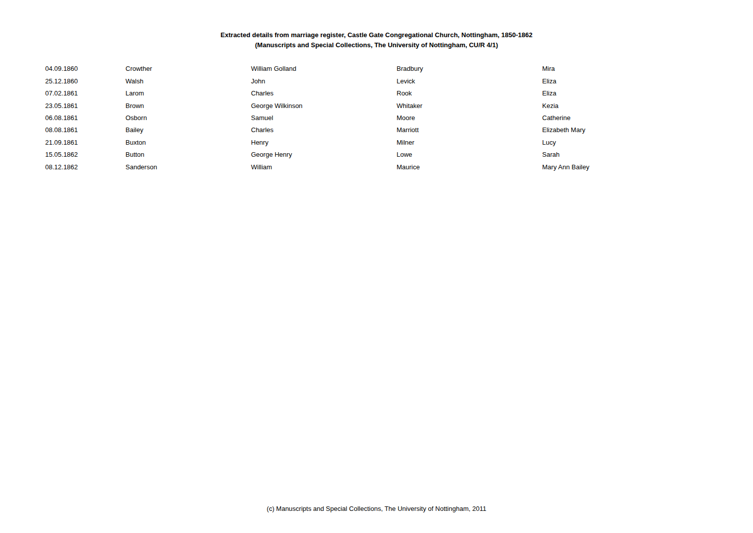Extracted details from marriage register, Castle Gate Congregational Church, Nottingham, 1850-1862 (Manuscripts and Special Collections, The University of Nottingham, CU/R 4/1)
| 04.09.1860 | Crowther | William Golland | Bradbury | Mira |
| 25.12.1860 | Walsh | John | Levick | Eliza |
| 07.02.1861 | Larom | Charles | Rook | Eliza |
| 23.05.1861 | Brown | George Wilkinson | Whitaker | Kezia |
| 06.08.1861 | Osborn | Samuel | Moore | Catherine |
| 08.08.1861 | Bailey | Charles | Marriott | Elizabeth Mary |
| 21.09.1861 | Buxton | Henry | Milner | Lucy |
| 15.05.1862 | Button | George Henry | Lowe | Sarah |
| 08.12.1862 | Sanderson | William | Maurice | Mary Ann Bailey |
(c) Manuscripts and Special Collections, The University of Nottingham, 2011